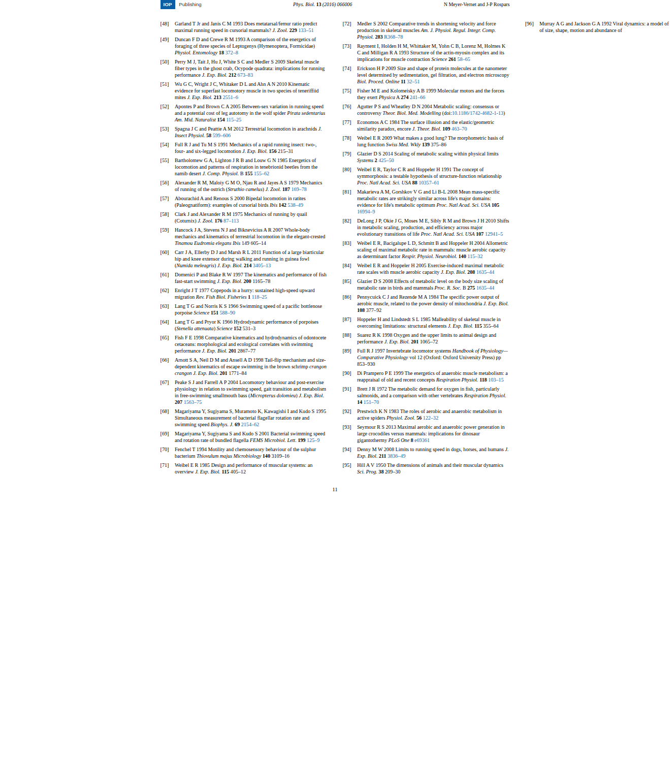IOP Publishing
Phys. Biol. 13 (2016) 066006
N Meyer-Vernet and J-P Rospars
[48] Garland T Jr and Janis C M 1993 Does metatarsal/femur ratio predict maximal running speed in cursorial mammals? J. Zool. 229 133–51
[49] Duncan F D and Crewe R M 1993 A comparison of the energetics of foraging of three species of Leptogenys (Hymenoptera, Formicidae) Physiol. Entomology 18 372–8
[50] Perry M J, Tait J, Hu J, White S C and Medler S 2009 Skeletal muscle fiber types in the ghost crab, Ocypode quadrata: implications for running performance J. Exp. Biol. 212 673–83
[51] Wu G C, Wright J C, Whitaker D L and Ahn A N 2010 Kinematic evidence for superfast locomotory muscle in two species of teneriffiid mites J. Exp. Biol. 213 2551–6
[52] Apontes P and Brown C A 2005 Between-sex variation in running speed and a potential cost of leg autotomy in the wolf spider Pirata sedentarius Am. Mid. Naturalist 154 115–25
[53] Spagna J C and Peattie A M 2012 Terrestrial locomotion in arachnids J. Insect Physiol. 58 599–606
[54] Full R J and Tu M S 1991 Mechanics of a rapid running insect: two-, four- and six-legged locomotion J. Exp. Biol. 156 215–31
[55] Bartholomew G A, Lighton J R B and Louw G N 1985 Energetics of locomotion and patterns of respiration in tenebrionid beetles from the namib desert J. Comp. Physiol. B 155 155–62
[56] Alexander R M, Maloiy G M O, Njau R and Jayes A S 1979 Mechanics of running of the ostrich (Struthio camelus) J. Zool. 187 169–78
[57] Abourachid A and Renous S 2000 Bipedal locomotion in ratites (Paleognatiform): examples of cursorial birds Ibis 142 538–49
[58] Clark J and Alexander R M 1975 Mechanics of running by quail (Coturnix) J. Zool. 176 87–113
[59] Hancock J A, Stevens N J and Biknevicius A R 2007 Whole-body mechanics and kinematics of terrestrial locomotion in the elegant-crested Tinamou Eudromia elegans Ibis 149 605–14
[60] Carr J A, Ellerby D J and Marsh R L 2011 Function of a large biarticular hip and knee extensor during walking and running in guinea fowl (Numida meleagris) J. Exp. Biol. 214 3405–13
[61] Domenici P and Blake R W 1997 The kinematics and performance of fish fast-start swimming J. Exp. Biol. 200 1165–78
[62] Enright J T 1977 Copepods in a hurry: sustained high-speed upward migration Rev. Fish Biol. Fisheries 1 118–25
[63] Lang T G and Norris K S 1966 Swimming speed of a pacific bottlenose porpoise Science 151 588–90
[64] Lang T G and Pryor K 1966 Hydrodynamic performance of porpoises (Stenella attenuata) Science 152 531–3
[65] Fish F E 1998 Comparative kinematics and hydrodynamics of odontocete cetaceans: morphological and ecological correlates with swimming performance J. Exp. Biol. 201 2867–77
[66] Arnott S A, Neil D M and Ansell A D 1998 Tail-flip mechanism and size-dependent kinematics of escape swimming in the brown schrimp crangon crangon J. Exp. Biol. 201 1771–84
[67] Peake S J and Farrell A P 2004 Locomotory behaviour and post-exercise physiology in relation to swimming speed, gait transition and metabolism in free-swimming smallmouth bass (Micropterus dolomieu) J. Exp. Biol. 207 1563–75
[68] Magariyama Y, Sugiyama S, Muramoto K, Kawagishi I and Kudo S 1995 Simultaneous measurement of bacterial flagellar rotation rate and swimming speed Biophys. J. 69 2154–62
[69] Magariyama Y, Sugiyama S and Kudo S 2001 Bacterial swimming speed and rotation rate of bundled flagella FEMS Microbiol. Lett. 199 125–9
[70] Fenchel T 1994 Motility and chemosensory behaviour of the sulphur bacterium Thiovulum majus Microbiology 140 3109–16
[71] Weibel E R 1985 Design and performance of muscular systems: an overview J. Exp. Biol. 115 405–12
[72] Medler S 2002 Comparative trends in shortening velocity and force production in skeletal muscles Am. J. Physiol. Regul. Integr. Comp. Physiol. 283 R368–78
[73] Rayment I, Holden H M, Whittaker M, Yohn C B, Lorenz M, Holmes K C and Milligan R A 1993 Structure of the actin-myosin complex and its implications for muscle contraction Science 261 58–65
[74] Erickson H P 2009 Size and shape of protein molecules at the nanometer level determined by sedimentation, gel filtration, and electron microscopy Biol. Proced. Online 11 32–51
[75] Fisher M E and Kolomeisky A B 1999 Molecular motors and the forces they exert Physica A 274 241–66
[76] Agutter P S and Wheatley D N 2004 Metabolic scaling: consensus or controversy Theor. Biol. Med. Modelling (doi:10.1186/1742-4682-1-13)
[77] Economos A C 1984 The surface illusion and the elastic/geometric similarity paradox, encore J. Theor. Biol. 109 463–70
[78] Weibel E R 2009 What makes a good lung? The morphometric basis of lung function Swiss Med. Wkly 139 375–86
[79] Glazier D S 2014 Scaling of metabolic scaling within physical limits Systems 2 425–50
[80] Weibel E R, Taylor C R and Hoppeler H 1991 The concept of symmorphosis: a testable hypothesis of structure-function relationship Proc. Natl Acad. Sci. USA 88 10357–61
[81] Makarieva A M, Gorshkov V G and Li B-L 2008 Mean mass-specific metabolic rates are strikingly similar across life's major domains: evidence for life's metabolic optimum Proc. Natl Acad. Sci. USA 105 16994–9
[82] DeLong J P, Okie J G, Moses M E, Sibly R M and Brown J H 2010 Shifts in metabolic scaling, production, and efficiency across major evolutionary transitions of life Proc. Natl Acad. Sci. USA 107 12941–5
[83] Weibel E R, Bacigalupe L D, Schmitt B and Hoppeler H 2004 Allometric scaling of maximal metabolic rate in mammals: muscle aerobic capacity as determinant factor Respir. Physiol. Neurobiol. 140 115–32
[84] Weibel E R and Hoppeler H 2005 Exercise-induced maximal metabolic rate scales with muscle aerobic capacity J. Exp. Biol. 208 1635–44
[85] Glazier D S 2008 Effects of metabolic level on the body size scaling of metabolic rate in birds and mammals Proc. R. Soc. B 275 1635–44
[86] Pennycuick C J and Rezende M A 1984 The specific power output of aerobic muscle, related to the power density of mitochondria J. Exp. Biol. 108 377–92
[87] Hoppeler H and Lindstedt S L 1985 Malleability of skeletal muscle in overcoming limitations: structural elements J. Exp. Biol. 115 355–64
[88] Suarez R K 1998 Oxygen and the upper limits to animal design and performance J. Exp. Biol. 201 1065–72
[89] Full R J 1997 Invertebrate locomotor systems Handbook of Physiology—Comparative Physiology vol 12 (Oxford: Oxford University Press) pp 853–930
[90] Di Prampero P E 1999 The energetics of anaerobic muscle metabolism: a reappraisal of old and recent concepts Respiration Physiol. 118 103–15
[91] Brett J R 1972 The metabolic demand for oxygen in fish, particularly salmonids, and a comparison with other vertebrates Respiration Physiol. 14 151–70
[92] Prestwich K N 1983 The roles of aerobic and anaerobic metabolism in active spiders Physiol. Zool. 56 122–32
[93] Seymour R S 2013 Maximal aerobic and anaerobic power generation in large crocodiles versus mammals: implications for dinosaur gigantothermy PLoS One 8 e69361
[94] Denny M W 2008 Limits to running speed in dogs, horses, and humans J. Exp. Biol. 211 3836–49
[95] Hill A V 1950 The dimensions of animals and their muscular dynamics Sci. Prog. 38 209–30
[96] Murray A G and Jackson G A 1992 Viral dynamics: a model of the effects of size, shape, motion and abundance of
11